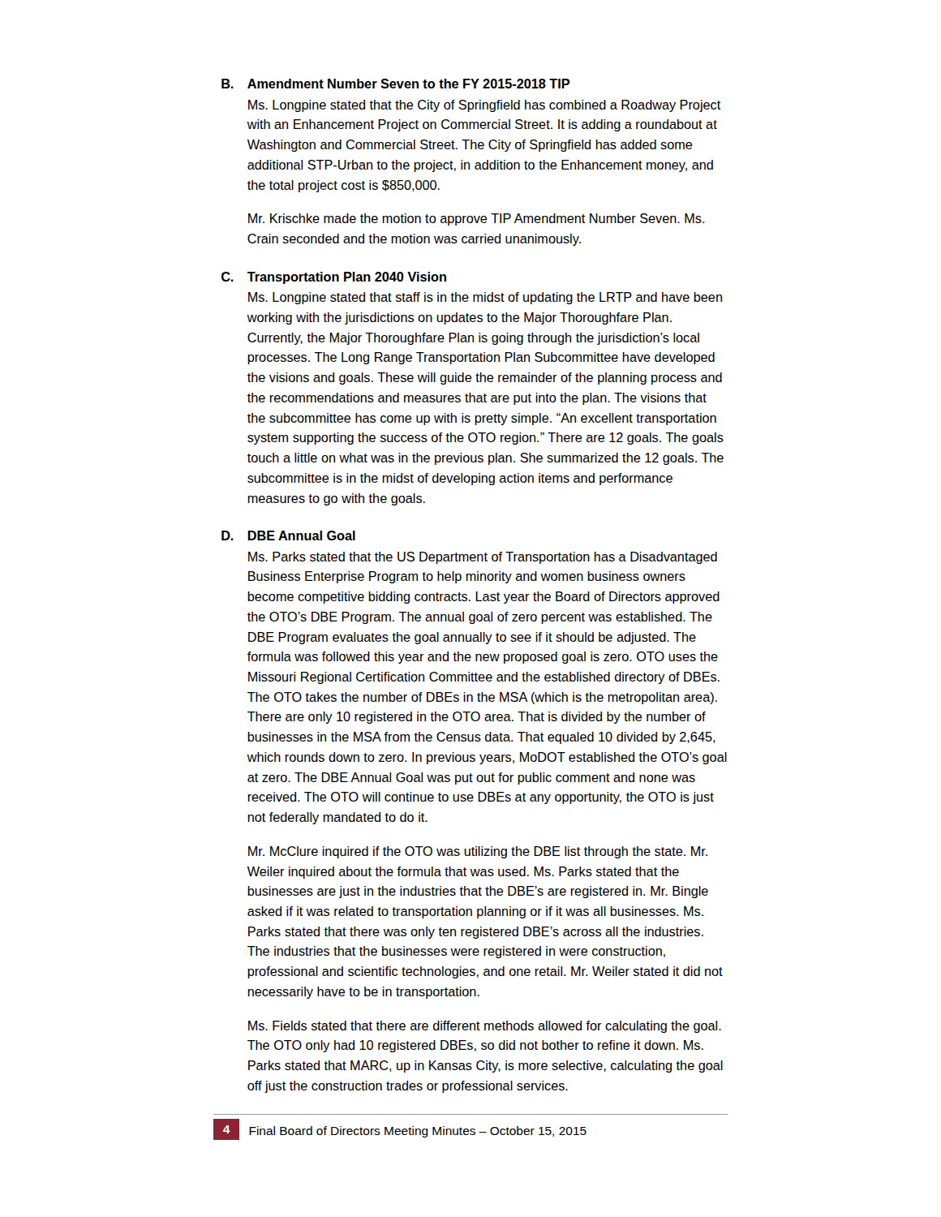B.
Amendment Number Seven to the FY 2015-2018 TIP
Ms. Longpine stated that the City of Springfield has combined a Roadway Project with an Enhancement Project on Commercial Street. It is adding a roundabout at Washington and Commercial Street. The City of Springfield has added some additional STP-Urban to the project, in addition to the Enhancement money, and the total project cost is $850,000.
Mr. Krischke made the motion to approve TIP Amendment Number Seven. Ms. Crain seconded and the motion was carried unanimously.
C.
Transportation Plan 2040 Vision
Ms. Longpine stated that staff is in the midst of updating the LRTP and have been working with the jurisdictions on updates to the Major Thoroughfare Plan. Currently, the Major Thoroughfare Plan is going through the jurisdiction’s local processes. The Long Range Transportation Plan Subcommittee have developed the visions and goals. These will guide the remainder of the planning process and the recommendations and measures that are put into the plan. The visions that the subcommittee has come up with is pretty simple. “An excellent transportation system supporting the success of the OTO region.” There are 12 goals. The goals touch a little on what was in the previous plan. She summarized the 12 goals. The subcommittee is in the midst of developing action items and performance measures to go with the goals.
D.
DBE Annual Goal
Ms. Parks stated that the US Department of Transportation has a Disadvantaged Business Enterprise Program to help minority and women business owners become competitive bidding contracts. Last year the Board of Directors approved the OTO’s DBE Program. The annual goal of zero percent was established. The DBE Program evaluates the goal annually to see if it should be adjusted. The formula was followed this year and the new proposed goal is zero. OTO uses the Missouri Regional Certification Committee and the established directory of DBEs. The OTO takes the number of DBEs in the MSA (which is the metropolitan area). There are only 10 registered in the OTO area. That is divided by the number of businesses in the MSA from the Census data. That equaled 10 divided by 2,645, which rounds down to zero. In previous years, MoDOT established the OTO’s goal at zero. The DBE Annual Goal was put out for public comment and none was received. The OTO will continue to use DBEs at any opportunity, the OTO is just not federally mandated to do it.
Mr. McClure inquired if the OTO was utilizing the DBE list through the state. Mr. Weiler inquired about the formula that was used. Ms. Parks stated that the businesses are just in the industries that the DBE’s are registered in. Mr. Bingle asked if it was related to transportation planning or if it was all businesses. Ms. Parks stated that there was only ten registered DBE’s across all the industries. The industries that the businesses were registered in were construction, professional and scientific technologies, and one retail. Mr. Weiler stated it did not necessarily have to be in transportation.
Ms. Fields stated that there are different methods allowed for calculating the goal. The OTO only had 10 registered DBEs, so did not bother to refine it down. Ms. Parks stated that MARC, up in Kansas City, is more selective, calculating the goal off just the construction trades or professional services.
4
Final Board of Directors Meeting Minutes – October 15, 2015